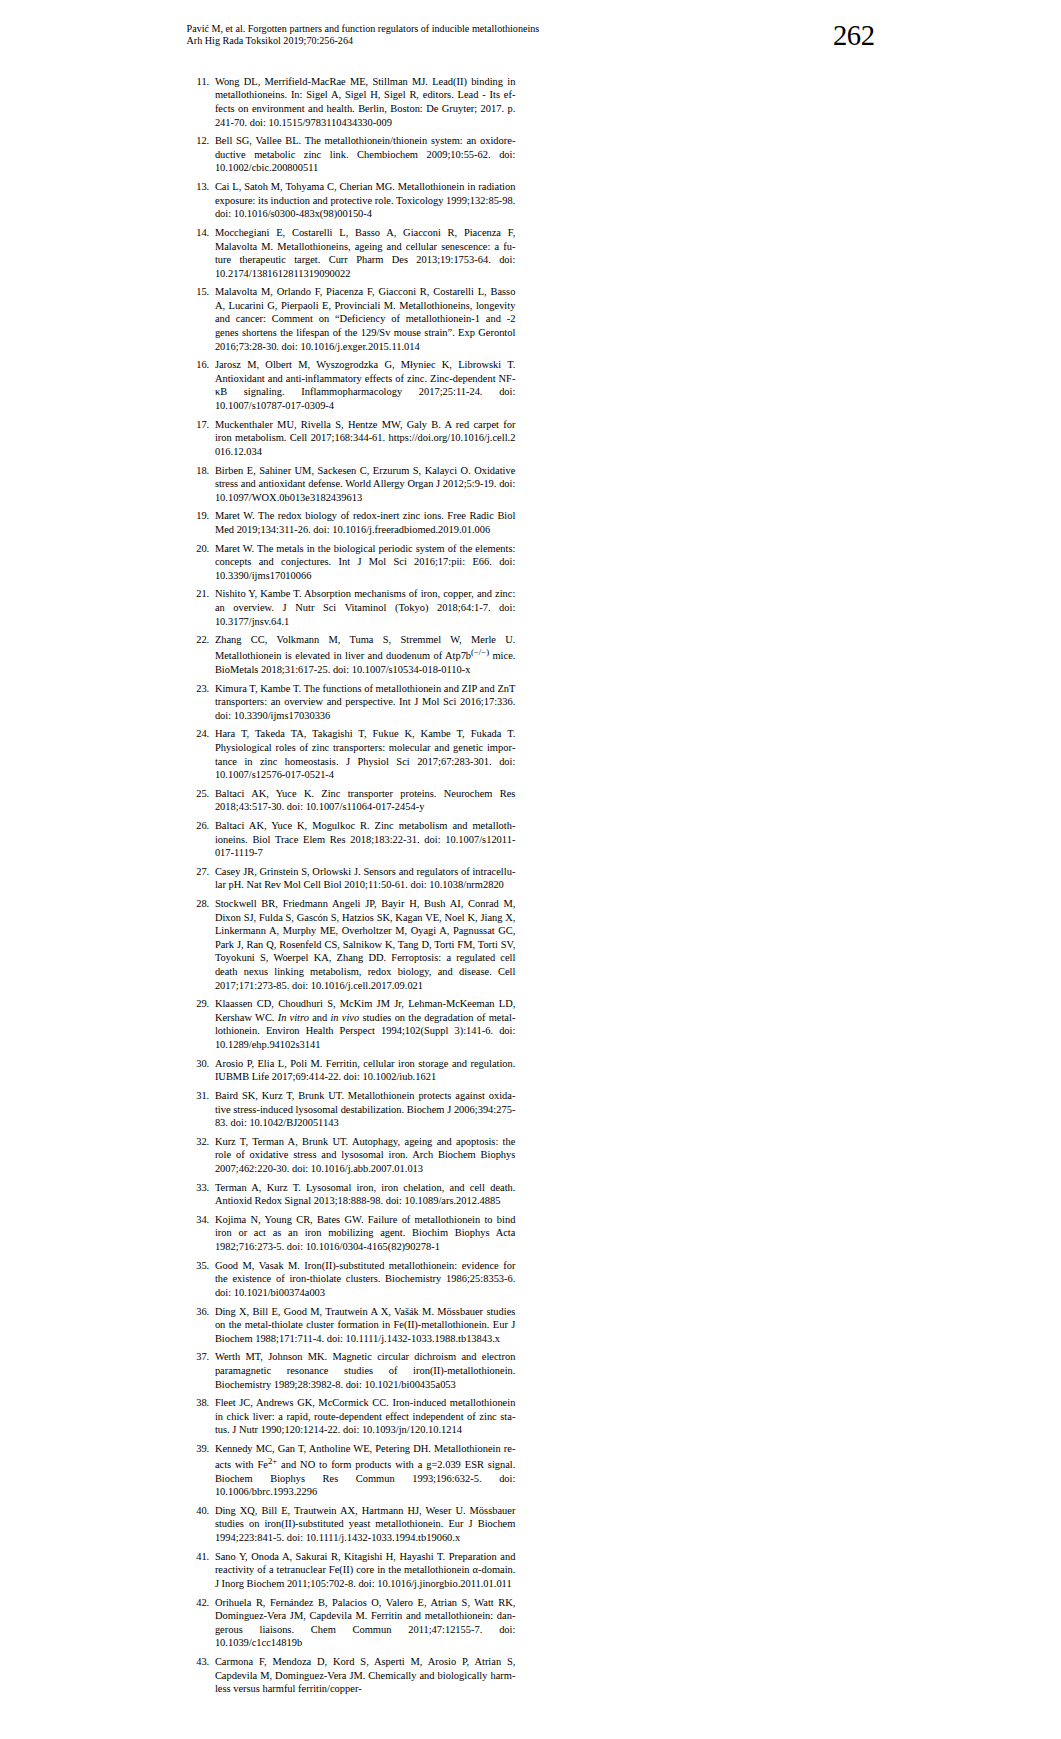Pavić M, et al. Forgotten partners and function regulators of inducible metallothioneins
Arh Hig Rada Toksikol 2019;70:256-264
262
11. Wong DL, Merrifield-MacRae ME, Stillman MJ. Lead(II) binding in metallothioneins. In: Sigel A, Sigel H, Sigel R, editors. Lead - Its effects on environment and health. Berlin, Boston: De Gruyter; 2017. p. 241-70. doi: 10.1515/9783110434330-009
12. Bell SG, Vallee BL. The metallothionein/thionein system: an oxidoreductive metabolic zinc link. Chembiochem 2009;10:55-62. doi: 10.1002/cbic.200800511
13. Cai L, Satoh M, Tohyama C, Cherian MG. Metallothionein in radiation exposure: its induction and protective role. Toxicology 1999;132:85-98. doi: 10.1016/s0300-483x(98)00150-4
14. Mocchegiani E, Costarelli L, Basso A, Giacconi R, Piacenza F, Malavolta M. Metallothioneins, ageing and cellular senescence: a future therapeutic target. Curr Pharm Des 2013;19:1753-64. doi: 10.2174/1381612811319090022
15. Malavolta M, Orlando F, Piacenza F, Giacconi R, Costarelli L, Basso A, Lucarini G, Pierpaoli E, Provinciali M. Metallothioneins, longevity and cancer: Comment on “Deficiency of metallothionein-1 and -2 genes shortens the lifespan of the 129/Sv mouse strain”. Exp Gerontol 2016;73:28-30. doi: 10.1016/j.exger.2015.11.014
16. Jarosz M, Olbert M, Wyszogrodzka G, Młyniec K, Librowski T. Antioxidant and anti-inflammatory effects of zinc. Zinc-dependent NF-κB signaling. Inflammopharmacology 2017;25:11-24. doi: 10.1007/s10787-017-0309-4
17. Muckenthaler MU, Rivella S, Hentze MW, Galy B. A red carpet for iron metabolism. Cell 2017;168:344-61. https://doi.org/10.1016/j.cell.2016.12.034
18. Birben E, Sahiner UM, Sackesen C, Erzurum S, Kalayci O. Oxidative stress and antioxidant defense. World Allergy Organ J 2012;5:9-19. doi: 10.1097/WOX.0b013e3182439613
19. Maret W. The redox biology of redox-inert zinc ions. Free Radic Biol Med 2019;134:311-26. doi: 10.1016/j.freeradbiomed.2019.01.006
20. Maret W. The metals in the biological periodic system of the elements: concepts and conjectures. Int J Mol Sci 2016;17:pii: E66. doi: 10.3390/ijms17010066
21. Nishito Y, Kambe T. Absorption mechanisms of iron, copper, and zinc: an overview. J Nutr Sci Vitaminol (Tokyo) 2018;64:1-7. doi: 10.3177/jnsv.64.1
22. Zhang CC, Volkmann M, Tuma S, Stremmel W, Merle U. Metallothionein is elevated in liver and duodenum of Atp7b(−/−) mice. BioMetals 2018;31:617-25. doi: 10.1007/s10534-018-0110-x
23. Kimura T, Kambe T. The functions of metallothionein and ZIP and ZnT transporters: an overview and perspective. Int J Mol Sci 2016;17:336. doi: 10.3390/ijms17030336
24. Hara T, Takeda TA, Takagishi T, Fukue K, Kambe T, Fukada T. Physiological roles of zinc transporters: molecular and genetic importance in zinc homeostasis. J Physiol Sci 2017;67:283-301. doi: 10.1007/s12576-017-0521-4
25. Baltaci AK, Yuce K. Zinc transporter proteins. Neurochem Res 2018;43:517-30. doi: 10.1007/s11064-017-2454-y
26. Baltaci AK, Yuce K, Mogulkoc R. Zinc metabolism and metallothioneins. Biol Trace Elem Res 2018;183:22-31. doi: 10.1007/s12011-017-1119-7
27. Casey JR, Grinstein S, Orlowski J. Sensors and regulators of intracellular pH. Nat Rev Mol Cell Biol 2010;11:50-61. doi: 10.1038/nrm2820
28. Stockwell BR, Friedmann Angeli JP, Bayir H, Bush AI, Conrad M, Dixon SJ, Fulda S, Gascón S, Hatzios SK, Kagan VE, Noel K, Jiang X, Linkermann A, Murphy ME, Overholtzer M, Oyagi A, Pagnussat GC, Park J, Ran Q, Rosenfeld CS, Salnikow K, Tang D, Torti FM, Torti SV, Toyokuni S, Woerpel KA, Zhang DD. Ferroptosis: a regulated cell death nexus linking metabolism, redox biology, and disease. Cell 2017;171:273-85. doi: 10.1016/j.cell.2017.09.021
29. Klaassen CD, Choudhuri S, McKim JM Jr, Lehman-McKeeman LD, Kershaw WC. In vitro and in vivo studies on the degradation of metallothionein. Environ Health Perspect 1994;102(Suppl 3):141-6. doi: 10.1289/ehp.94102s3141
30. Arosio P, Elia L, Poli M. Ferritin, cellular iron storage and regulation. IUBMB Life 2017;69:414-22. doi: 10.1002/iub.1621
31. Baird SK, Kurz T, Brunk UT. Metallothionein protects against oxidative stress-induced lysosomal destabilization. Biochem J 2006;394:275-83. doi: 10.1042/BJ20051143
32. Kurz T, Terman A, Brunk UT. Autophagy, ageing and apoptosis: the role of oxidative stress and lysosomal iron. Arch Biochem Biophys 2007;462:220-30. doi: 10.1016/j.abb.2007.01.013
33. Terman A, Kurz T. Lysosomal iron, iron chelation, and cell death. Antioxid Redox Signal 2013;18:888-98. doi: 10.1089/ars.2012.4885
34. Kojima N, Young CR, Bates GW. Failure of metallothionein to bind iron or act as an iron mobilizing agent. Biochim Biophys Acta 1982;716:273-5. doi: 10.1016/0304-4165(82)90278-1
35. Good M, Vasak M. Iron(II)-substituted metallothionein: evidence for the existence of iron-thiolate clusters. Biochemistry 1986;25:8353-6. doi: 10.1021/bi00374a003
36. Ding X, Bill E, Good M, Trautwein A X, Vašák M. Mössbauer studies on the metal-thiolate cluster formation in Fe(II)-metallothionein. Eur J Biochem 1988;171:711-4. doi: 10.1111/j.1432-1033.1988.tb13843.x
37. Werth MT, Johnson MK. Magnetic circular dichroism and electron paramagnetic resonance studies of iron(II)-metallothionein. Biochemistry 1989;28:3982-8. doi: 10.1021/bi00435a053
38. Fleet JC, Andrews GK, McCormick CC. Iron-induced metallothionein in chick liver: a rapid, route-dependent effect independent of zinc status. J Nutr 1990;120:1214-22. doi: 10.1093/jn/120.10.1214
39. Kennedy MC, Gan T, Antholine WE, Petering DH. Metallothionein reacts with Fe2+ and NO to form products with a g=2.039 ESR signal. Biochem Biophys Res Commun 1993;196:632-5. doi: 10.1006/bbrc.1993.2296
40. Ding XQ, Bill E, Trautwein AX, Hartmann HJ, Weser U. Mössbauer studies on iron(II)-substituted yeast metallothionein. Eur J Biochem 1994;223:841-5. doi: 10.1111/j.1432-1033.1994.tb19060.x
41. Sano Y, Onoda A, Sakurai R, Kitagishi H, Hayashi T. Preparation and reactivity of a tetranuclear Fe(II) core in the metallothionein α-domain. J Inorg Biochem 2011;105:702-8. doi: 10.1016/j.jinorgbio.2011.01.011
42. Orihuela R, Fernández B, Palacios O, Valero E, Atrian S, Watt RK, Dominguez-Vera JM, Capdevila M. Ferritin and metallothionein: dangerous liaisons. Chem Commun 2011;47:12155-7. doi: 10.1039/c1cc14819b
43. Carmona F, Mendoza D, Kord S, Asperti M, Arosio P, Atrian S, Capdevila M, Dominguez-Vera JM. Chemically and biologically harmless versus harmful ferritin/copper-